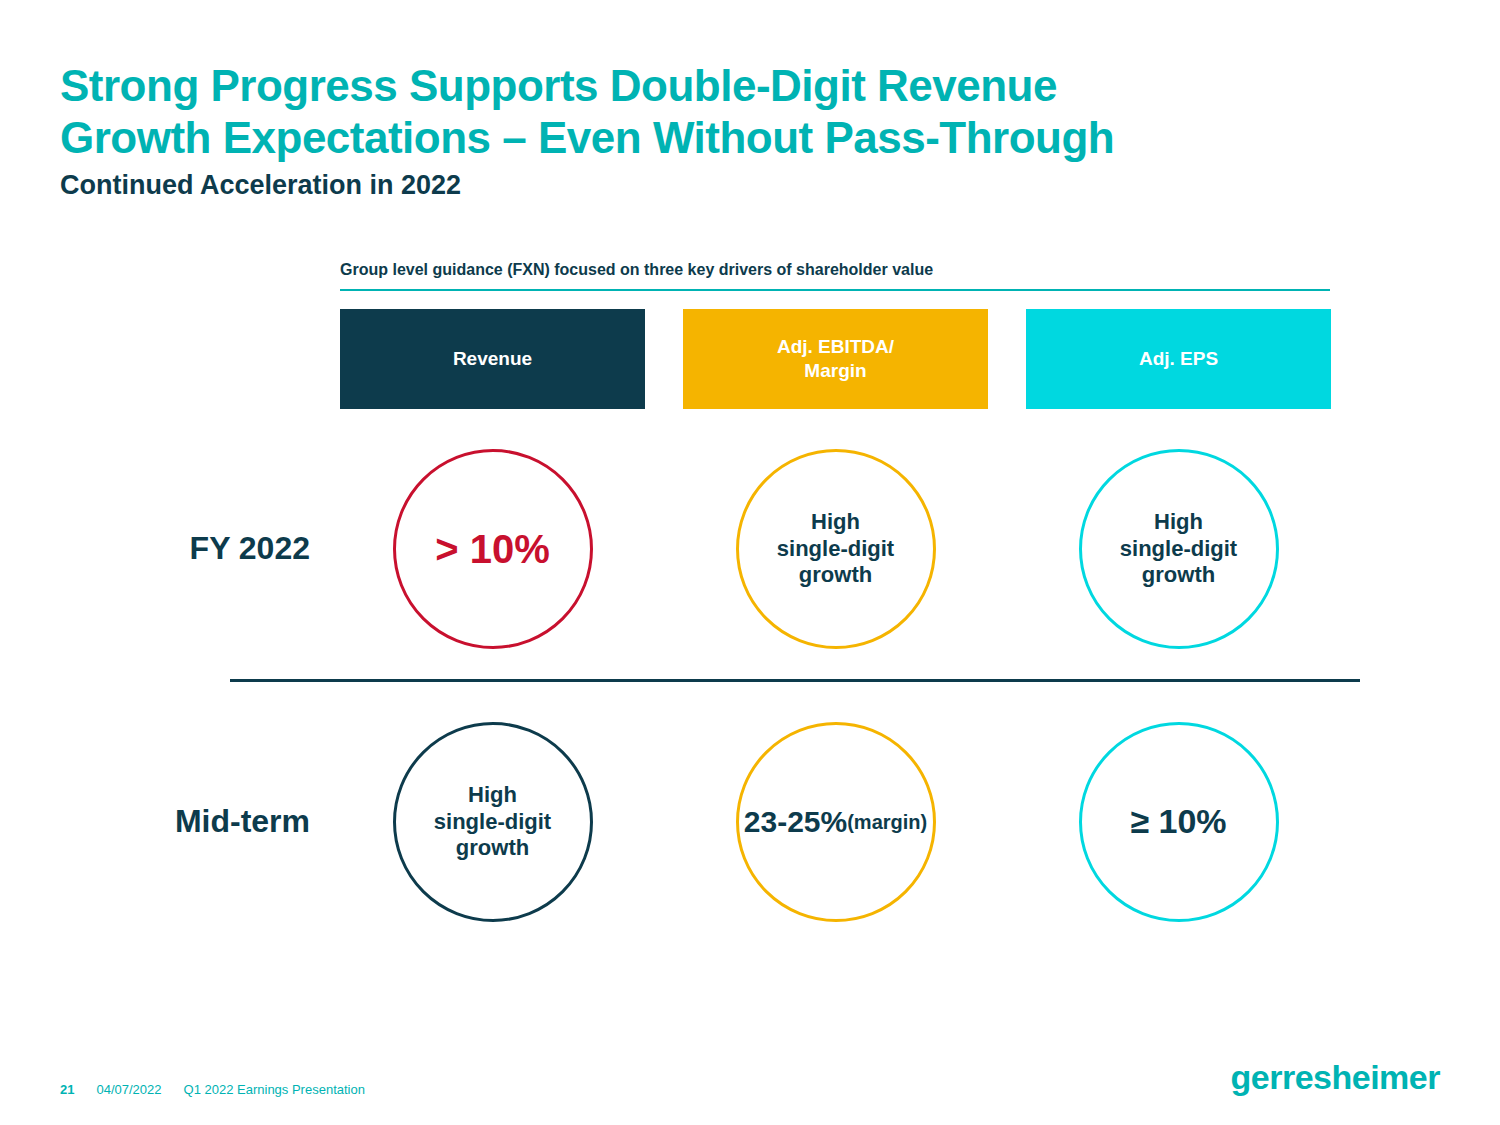Strong Progress Supports Double-Digit Revenue
Growth Expectations – Even Without Pass-Through
Continued Acceleration in 2022
Group level guidance (FXN) focused on three key drivers of shareholder value
Revenue
Adj. EBITDA/
Margin
Adj. EPS
FY 2022
> 10%
High
single-digit
growth
High
single-digit
growth
Mid-term
High
single-digit
growth
23-25%(margin)
≥ 10%
21 04/07/2022 Q1 2022 Earnings Presentation
gerresheimer